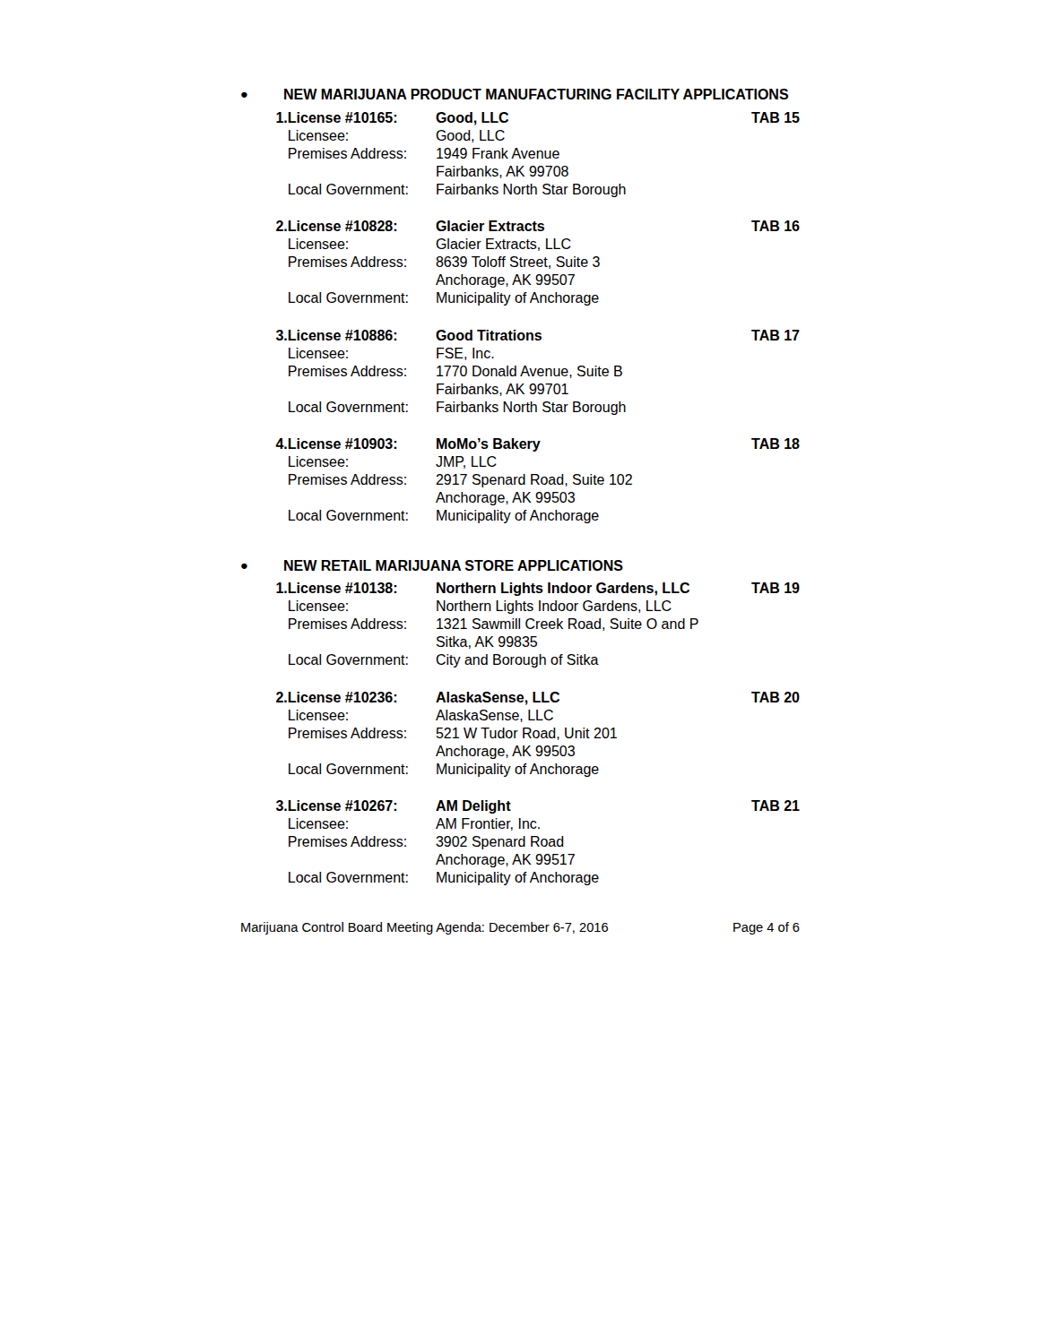●NEW MARIJUANA PRODUCT MANUFACTURING FACILITY APPLICATIONS
| 1. | License #10165: | Good, LLC | TAB 15 |
| | Licensee: | Good, LLC | |
| | Premises Address: | 1949 Frank Avenue | |
| | | Fairbanks, AK 99708 | |
| | Local Government: | Fairbanks North Star Borough | |
| 2. | License #10828: | Glacier Extracts | TAB 16 |
| | Licensee: | Glacier Extracts, LLC | |
| | Premises Address: | 8639 Toloff Street, Suite 3 | |
| | | Anchorage, AK 99507 | |
| | Local Government: | Municipality of Anchorage | |
| 3. | License #10886: | Good Titrations | TAB 17 |
| | Licensee: | FSE, Inc. | |
| | Premises Address: | 1770 Donald Avenue, Suite B | |
| | | Fairbanks, AK 99701 | |
| | Local Government: | Fairbanks North Star Borough | |
| 4. | License #10903: | MoMo’s Bakery | TAB 18 |
| | Licensee: | JMP, LLC | |
| | Premises Address: | 2917 Spenard Road, Suite 102 | |
| | | Anchorage, AK 99503 | |
| | Local Government: | Municipality of Anchorage | |
●NEW RETAIL MARIJUANA STORE APPLICATIONS
| 1. | License #10138: | Northern Lights Indoor Gardens, LLC | TAB 19 |
| | Licensee: | Northern Lights Indoor Gardens, LLC | |
| | Premises Address: | 1321 Sawmill Creek Road, Suite O and P | |
| | | Sitka, AK 99835 | |
| | Local Government: | City and Borough of Sitka | |
| 2. | License #10236: | AlaskaSense, LLC | TAB 20 |
| | Licensee: | AlaskaSense, LLC | |
| | Premises Address: | 521 W Tudor Road, Unit 201 | |
| | | Anchorage, AK 99503 | |
| | Local Government: | Municipality of Anchorage | |
| 3. | License #10267: | AM Delight | TAB 21 |
| | Licensee: | AM Frontier, Inc. | |
| | Premises Address: | 3902 Spenard Road | |
| | | Anchorage, AK 99517 | |
| | Local Government: | Municipality of Anchorage | |
Marijuana Control Board Meeting Agenda: December 6-7, 2016 Page 4 of 6